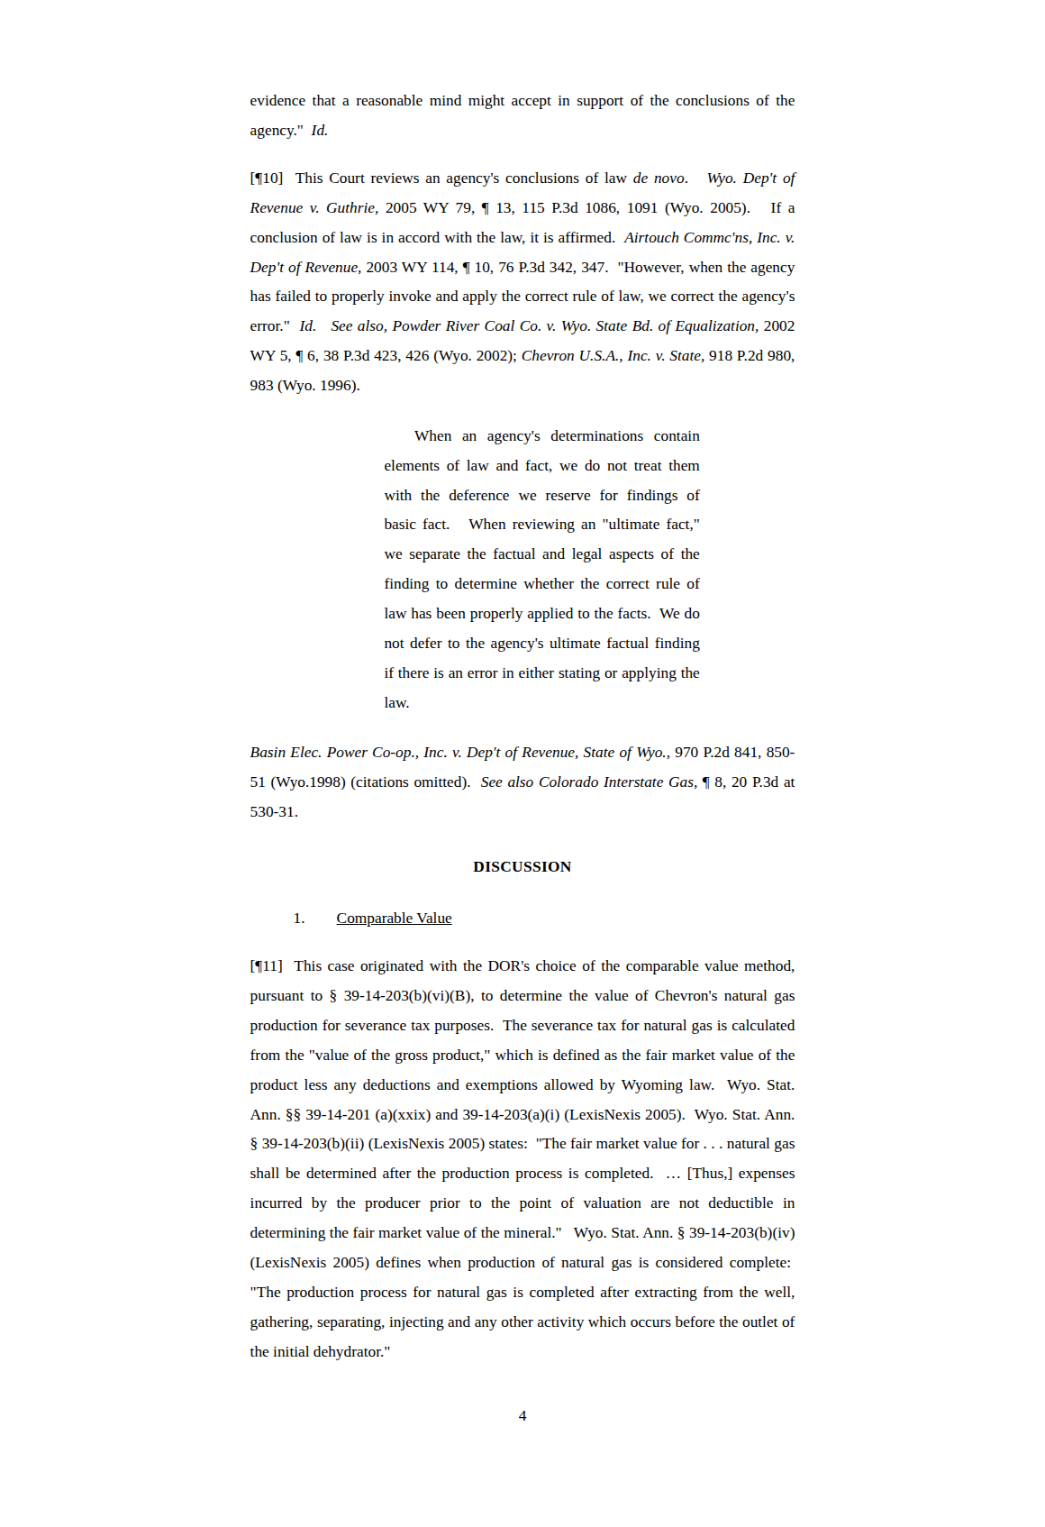evidence that a reasonable mind might accept in support of the conclusions of the agency." Id.
[¶10] This Court reviews an agency's conclusions of law de novo. Wyo. Dep't of Revenue v. Guthrie, 2005 WY 79, ¶ 13, 115 P.3d 1086, 1091 (Wyo. 2005). If a conclusion of law is in accord with the law, it is affirmed. Airtouch Commc'ns, Inc. v. Dep't of Revenue, 2003 WY 114, ¶ 10, 76 P.3d 342, 347. "However, when the agency has failed to properly invoke and apply the correct rule of law, we correct the agency's error." Id. See also, Powder River Coal Co. v. Wyo. State Bd. of Equalization, 2002 WY 5, ¶ 6, 38 P.3d 423, 426 (Wyo. 2002); Chevron U.S.A., Inc. v. State, 918 P.2d 980, 983 (Wyo. 1996).
When an agency's determinations contain elements of law and fact, we do not treat them with the deference we reserve for findings of basic fact. When reviewing an "ultimate fact," we separate the factual and legal aspects of the finding to determine whether the correct rule of law has been properly applied to the facts. We do not defer to the agency's ultimate factual finding if there is an error in either stating or applying the law.
Basin Elec. Power Co-op., Inc. v. Dep't of Revenue, State of Wyo., 970 P.2d 841, 850-51 (Wyo.1998) (citations omitted). See also Colorado Interstate Gas, ¶ 8, 20 P.3d at 530-31.
DISCUSSION
1. Comparable Value
[¶11] This case originated with the DOR's choice of the comparable value method, pursuant to § 39-14-203(b)(vi)(B), to determine the value of Chevron's natural gas production for severance tax purposes. The severance tax for natural gas is calculated from the "value of the gross product," which is defined as the fair market value of the product less any deductions and exemptions allowed by Wyoming law. Wyo. Stat. Ann. §§ 39-14-201 (a)(xxix) and 39-14-203(a)(i) (LexisNexis 2005). Wyo. Stat. Ann. § 39-14-203(b)(ii) (LexisNexis 2005) states: "The fair market value for . . . natural gas shall be determined after the production process is completed. … [Thus,] expenses incurred by the producer prior to the point of valuation are not deductible in determining the fair market value of the mineral." Wyo. Stat. Ann. § 39-14-203(b)(iv) (LexisNexis 2005) defines when production of natural gas is considered complete: "The production process for natural gas is completed after extracting from the well, gathering, separating, injecting and any other activity which occurs before the outlet of the initial dehydrator."
4